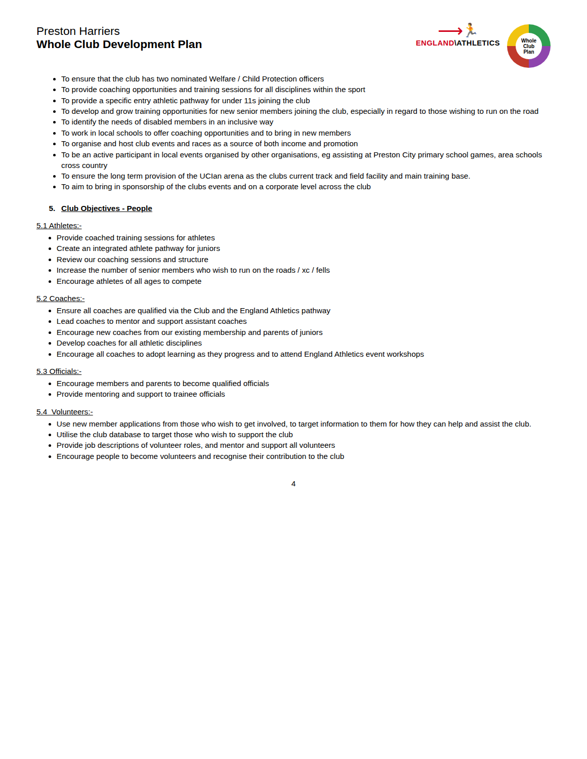Preston Harriers
Whole Club Development Plan
⟶🏃
ENGLAND\ATHLETICS
Whole
Club
Plan
To ensure that the club has two nominated Welfare / Child Protection officers
To provide coaching opportunities and training sessions for all disciplines within the sport
To provide a specific entry athletic pathway for under 11s joining the club
To develop and grow training opportunities for new senior members joining the club, especially in regard to those wishing to run on the road
To identify the needs of disabled members in an inclusive way
To work in local schools to offer coaching opportunities and to bring in new members
To organise and host club events and races as a source of both income and promotion
To be an active participant in local events organised by other organisations, eg assisting at Preston City primary school games, area schools cross country
To ensure the long term provision of the UCIan arena as the clubs current track and field facility and main training base.
To aim to bring in sponsorship of the clubs events and on a corporate level across the club
5. Club Objectives - People
5.1 Athletes:-
Provide coached training sessions for athletes
Create an integrated athlete pathway for juniors
Review our coaching sessions and structure
Increase the number of senior members who wish to run on the roads / xc / fells
Encourage athletes of all ages to compete
5.2 Coaches:-
Ensure all coaches are qualified via the Club and the England Athletics pathway
Lead coaches to mentor and support assistant coaches
Encourage new coaches from our existing membership and parents of juniors
Develop coaches for all athletic disciplines
Encourage all coaches to adopt learning as they progress and to attend England Athletics event workshops
5.3 Officials:-
Encourage members and parents to become qualified officials
Provide mentoring and support to trainee officials
5.4 Volunteers:-
Use new member applications from those who wish to get involved, to target information to them for how they can help and assist the club.
Utilise the club database to target those who wish to support the club
Provide job descriptions of volunteer roles, and mentor and support all volunteers
Encourage people to become volunteers and recognise their contribution to the club
4